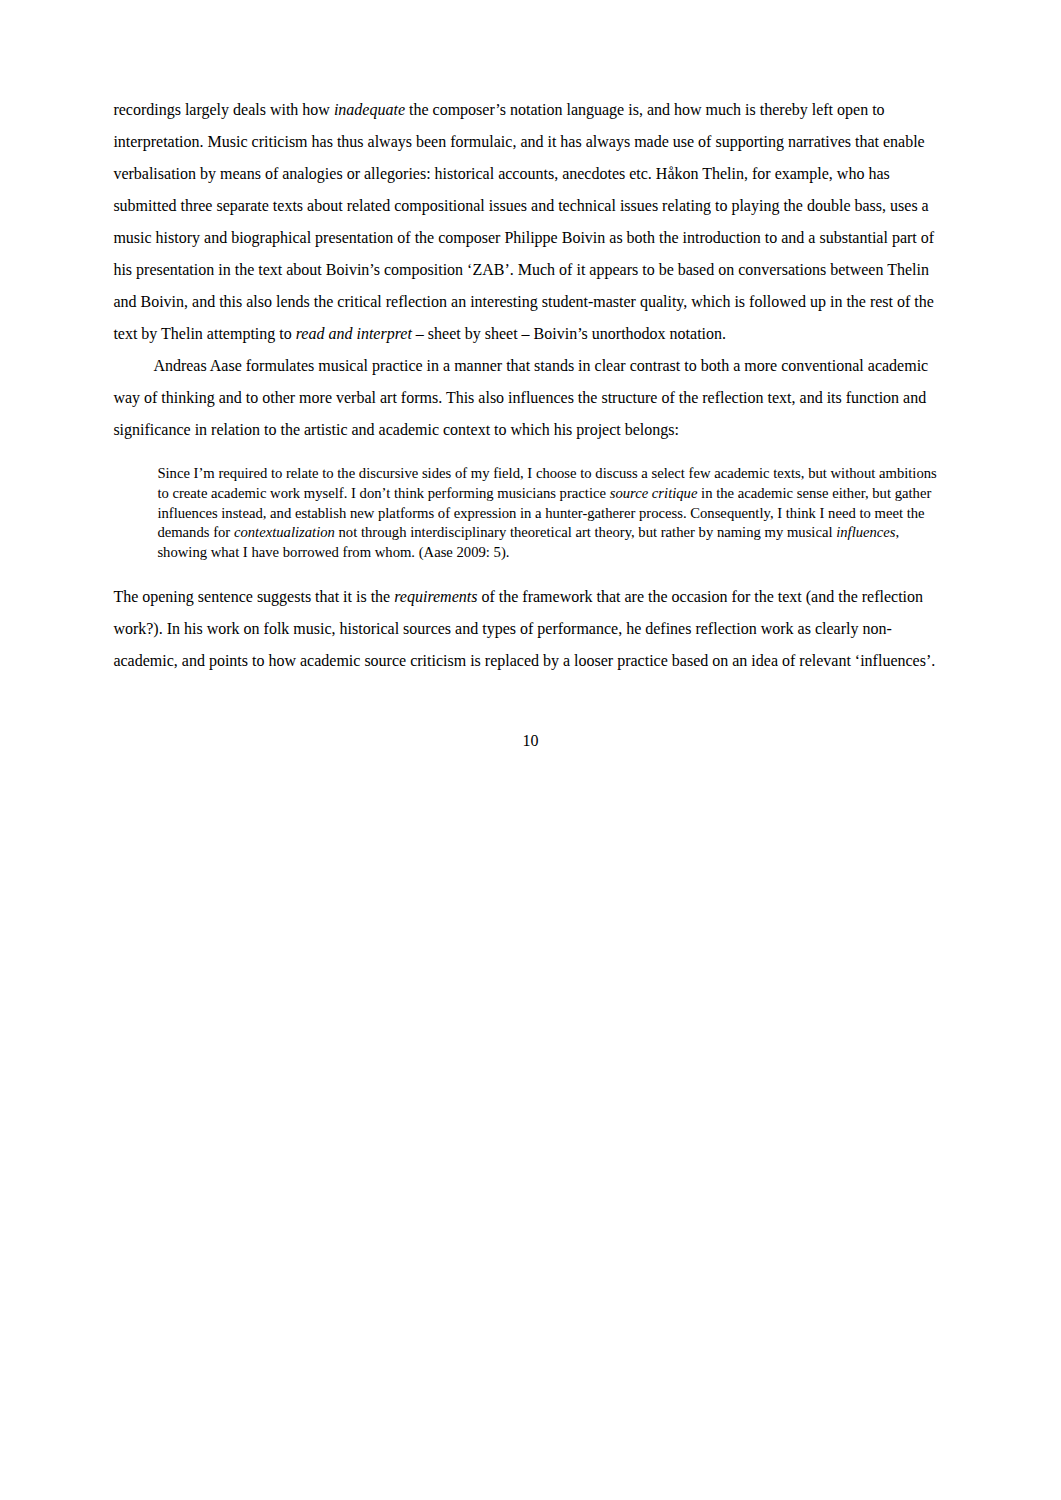recordings largely deals with how inadequate the composer’s notation language is, and how much is thereby left open to interpretation. Music criticism has thus always been formulaic, and it has always made use of supporting narratives that enable verbalisation by means of analogies or allegories: historical accounts, anecdotes etc. Håkon Thelin, for example, who has submitted three separate texts about related compositional issues and technical issues relating to playing the double bass, uses a music history and biographical presentation of the composer Philippe Boivin as both the introduction to and a substantial part of his presentation in the text about Boivin’s composition ‘ZAB’. Much of it appears to be based on conversations between Thelin and Boivin, and this also lends the critical reflection an interesting student-master quality, which is followed up in the rest of the text by Thelin attempting to read and interpret – sheet by sheet – Boivin’s unorthodox notation.
Andreas Aase formulates musical practice in a manner that stands in clear contrast to both a more conventional academic way of thinking and to other more verbal art forms. This also influences the structure of the reflection text, and its function and significance in relation to the artistic and academic context to which his project belongs:
Since I’m required to relate to the discursive sides of my field, I choose to discuss a select few academic texts, but without ambitions to create academic work myself. I don’t think performing musicians practice source critique in the academic sense either, but gather influences instead, and establish new platforms of expression in a hunter-gatherer process. Consequently, I think I need to meet the demands for contextualization not through interdisciplinary theoretical art theory, but rather by naming my musical influences, showing what I have borrowed from whom. (Aase 2009: 5).
The opening sentence suggests that it is the requirements of the framework that are the occasion for the text (and the reflection work?). In his work on folk music, historical sources and types of performance, he defines reflection work as clearly non-academic, and points to how academic source criticism is replaced by a looser practice based on an idea of relevant ‘influences’.
10